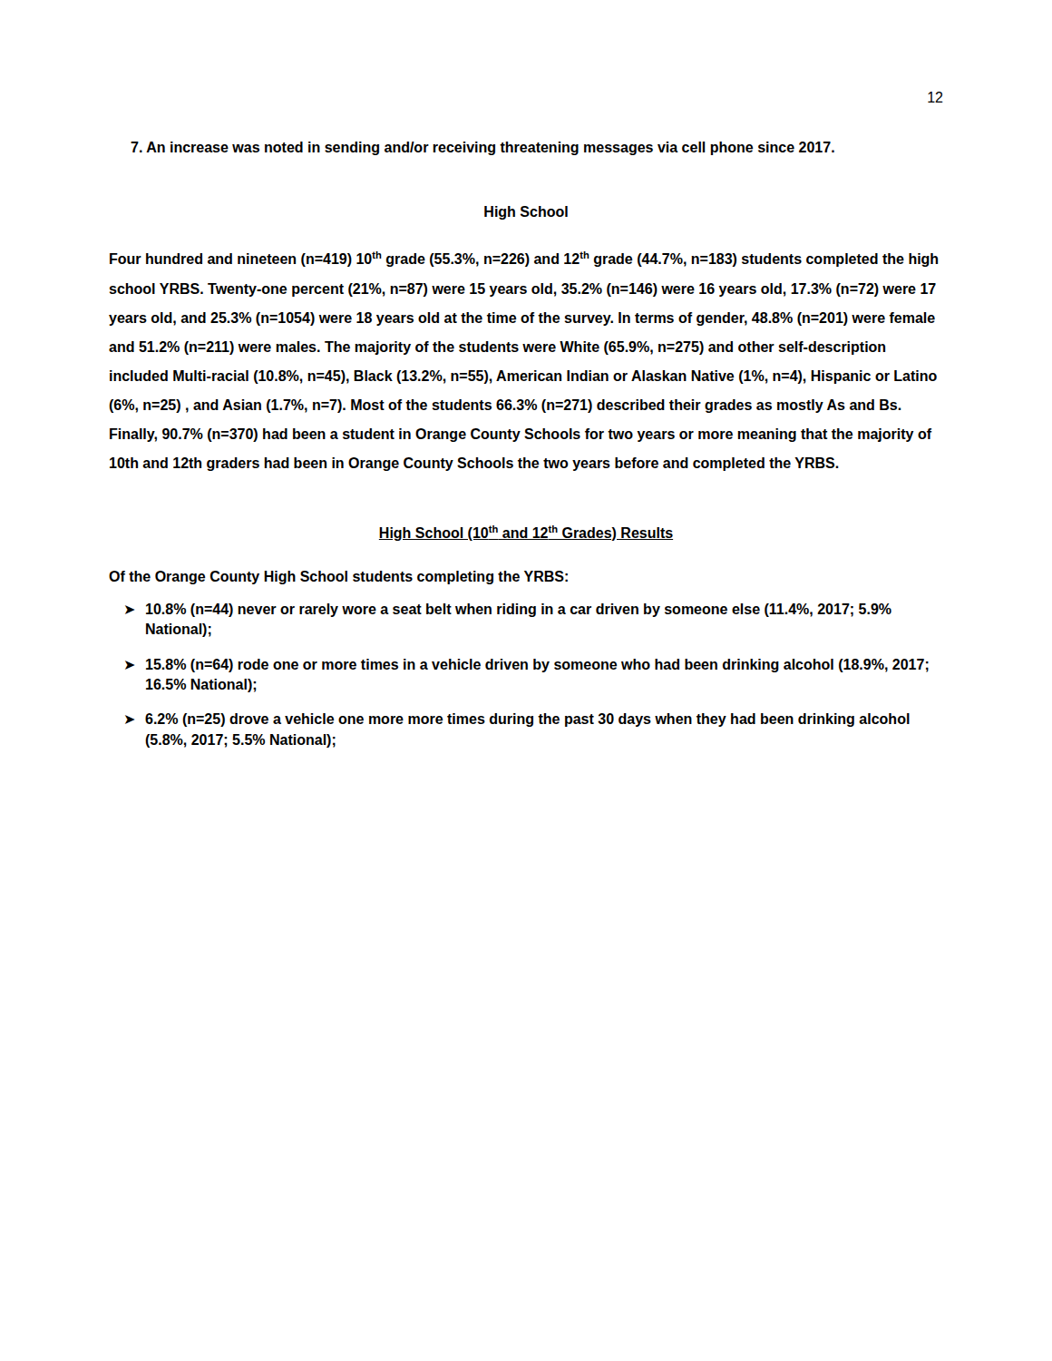12
7. An increase was noted in sending and/or receiving threatening messages via cell phone since 2017.
High School
Four hundred and nineteen (n=419) 10th grade (55.3%, n=226) and 12th grade (44.7%, n=183) students completed the high school YRBS. Twenty-one percent (21%, n=87) were 15 years old, 35.2% (n=146) were 16 years old, 17.3% (n=72) were 17 years old, and 25.3% (n=1054) were 18 years old at the time of the survey. In terms of gender, 48.8% (n=201) were female and 51.2% (n=211) were males. The majority of the students were White (65.9%, n=275) and other self-description included Multi-racial (10.8%, n=45), Black (13.2%, n=55), American Indian or Alaskan Native (1%, n=4), Hispanic or Latino (6%, n=25) , and Asian (1.7%, n=7). Most of the students 66.3% (n=271) described their grades as mostly As and Bs. Finally, 90.7% (n=370) had been a student in Orange County Schools for two years or more meaning that the majority of 10th and 12th graders had been in Orange County Schools the two years before and completed the YRBS.
High School (10th and 12th Grades) Results
Of the Orange County High School students completing the YRBS:
10.8% (n=44) never or rarely wore a seat belt when riding in a car driven by someone else (11.4%, 2017; 5.9% National);
15.8% (n=64) rode one or more times in a vehicle driven by someone who had been drinking alcohol (18.9%, 2017; 16.5% National);
6.2% (n=25) drove a vehicle one more more times during the past 30 days when they had been drinking alcohol (5.8%, 2017; 5.5% National);